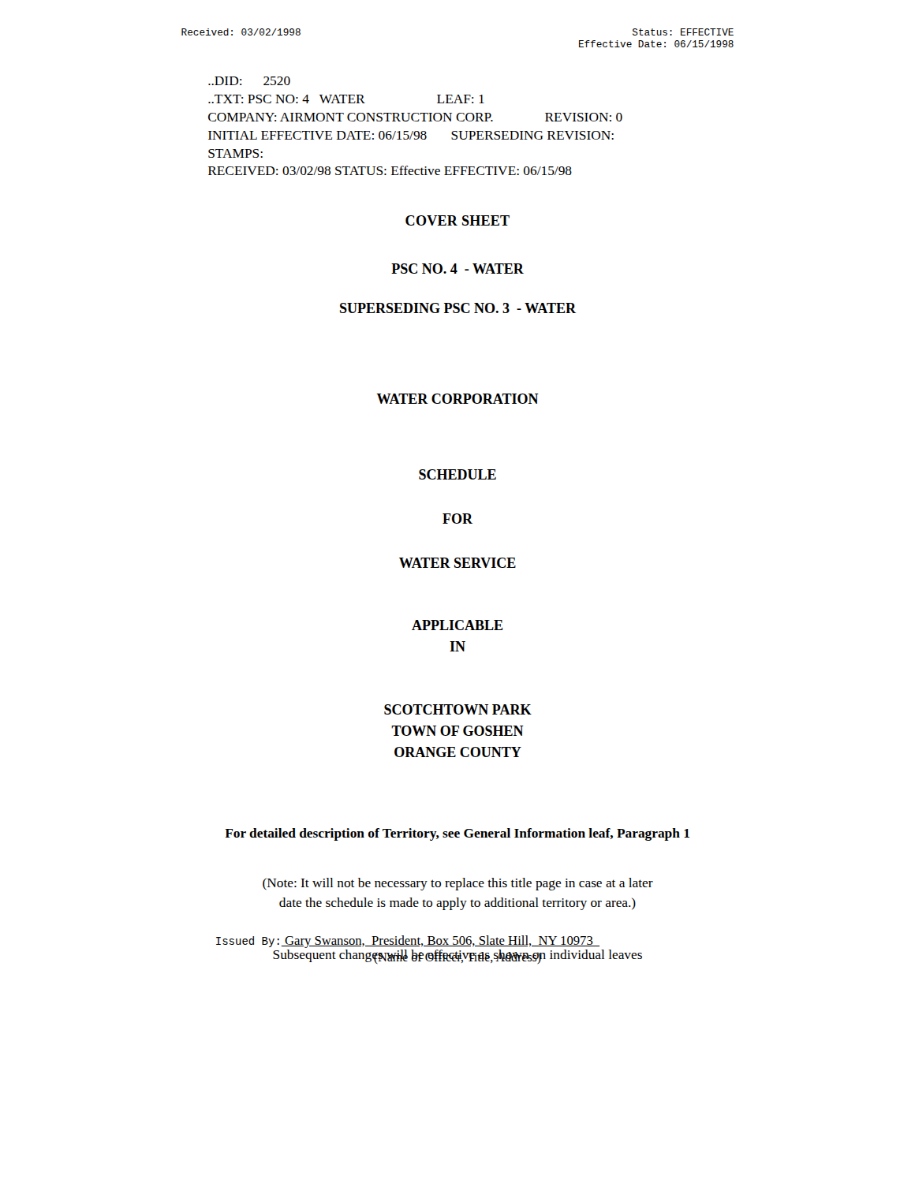Received: 03/02/1998
Status: EFFECTIVE
Effective Date: 06/15/1998
..DID: 2520
..TXT: PSC NO: 4 WATER LEAF: 1
COMPANY: AIRMONT CONSTRUCTION CORP. REVISION: 0
INITIAL EFFECTIVE DATE: 06/15/98 SUPERSEDING REVISION:
STAMPS:
RECEIVED: 03/02/98 STATUS: Effective EFFECTIVE: 06/15/98
COVER SHEET
PSC NO. 4 - WATER
SUPERSEDING PSC NO. 3 - WATER
WATER CORPORATION
SCHEDULE
FOR
WATER SERVICE
APPLICABLE
IN
SCOTCHTOWN PARK
TOWN OF GOSHEN
ORANGE COUNTY
For detailed description of Territory, see General Information leaf, Paragraph 1
(Note: It will not be necessary to replace this title page in case at a later
date the schedule is made to apply to additional territory or area.)
Subsequent changes will be effective as shown on individual leaves
Issued By: Gary Swanson, President, Box 506, Slate Hill, NY 10973
(Name of Officer, Title, Address)